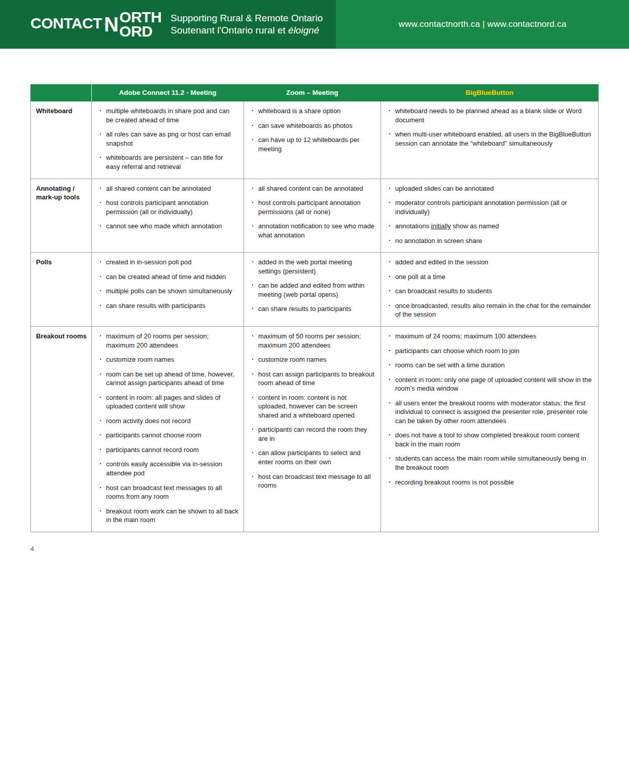CONTACTNORTH ORD
Supporting Rural & Remote Ontario
Soutenant l'Ontario rural et éloigné
www.contactnorth.ca | www.contactnord.ca
| | Adobe Connect 11.2 - Meeting | Zoom – Meeting | BigBlueButton |
| --- | --- | --- | --- |
| Whiteboard | multiple whiteboards in share pod and can be created ahead of time all roles can save as png or host can email snapshot whiteboards are persistent – can title for easy referral and retrieval | whiteboard is a share option can save whiteboards as photos can have up to 12 whiteboards per meeting | whiteboard needs to be planned ahead as a blank slide or Word document when multi-user whiteboard enabled, all users in the BigBlueButton session can annotate the “whiteboard” simultaneously |
| Annotating / mark-up tools | all shared content can be annotated host controls participant annotation permission (all or individually) cannot see who made which annotation | all shared content can be annotated host controls participant annotation permissions (all or none) annotation notification to see who made what annotation | uploaded slides can be annotated moderator controls participant annotation permission (all or individually) annotations initially show as named no annotation in screen share |
| Polls | created in in-session poll pod can be created ahead of time and hidden multiple polls can be shown simultaneously can share results with participants | added in the web portal meeting settings (persistent) can be added and edited from within meeting (web portal opens) can share results to participants | added and edited in the session one poll at a time can broadcast results to students once broadcasted, results also remain in the chat for the remainder of the session |
| Breakout rooms | maximum of 20 rooms per session; maximum 200 attendees customize room names room can be set up ahead of time, however, cannot assign participants ahead of time content in room: all pages and slides of uploaded content will show room activity does not record participants cannot choose room participants cannot record room controls easily accessible via in-session attendee pod host can broadcast text messages to all rooms from any room breakout room work can be shown to all back in the main room | maximum of 50 rooms per session; maximum 200 attendees customize room names host can assign participants to breakout room ahead of time content in room: content is not uploaded, however can be screen shared and a whiteboard opened participants can record the room they are in can allow participants to select and enter rooms on their own host can broadcast text message to all rooms | maximum of 24 rooms; maximum 100 attendees participants can choose which room to join rooms can be set with a time duration content in room: only one page of uploaded content will show in the room’s media window all users enter the breakout rooms with moderator status; the first individual to connect is assigned the presenter role, presenter role can be taken by other room attendees does not have a tool to show completed breakout room content back in the main room students can access the main room while simultaneously being in the breakout room recording breakout rooms is not possible |
4